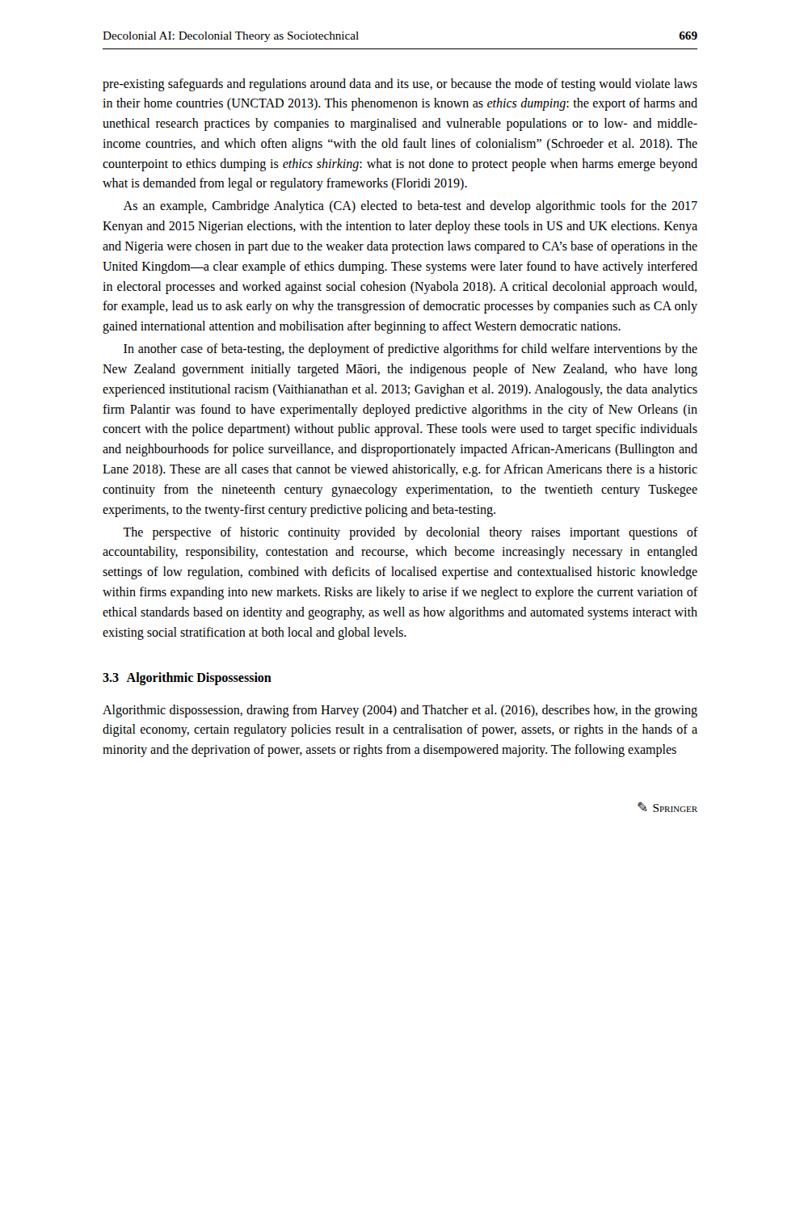Decolonial AI: Decolonial Theory as Sociotechnical 669
pre-existing safeguards and regulations around data and its use, or because the mode of testing would violate laws in their home countries (UNCTAD 2013). This phenomenon is known as ethics dumping: the export of harms and unethical research practices by companies to marginalised and vulnerable populations or to low- and middle-income countries, and which often aligns “with the old fault lines of colonialism” (Schroeder et al. 2018). The counterpoint to ethics dumping is ethics shirking: what is not done to protect people when harms emerge beyond what is demanded from legal or regulatory frameworks (Floridi 2019).
As an example, Cambridge Analytica (CA) elected to beta-test and develop algorithmic tools for the 2017 Kenyan and 2015 Nigerian elections, with the intention to later deploy these tools in US and UK elections. Kenya and Nigeria were chosen in part due to the weaker data protection laws compared to CA’s base of operations in the United Kingdom—a clear example of ethics dumping. These systems were later found to have actively interfered in electoral processes and worked against social cohesion (Nyabola 2018). A critical decolonial approach would, for example, lead us to ask early on why the transgression of democratic processes by companies such as CA only gained international attention and mobilisation after beginning to affect Western democratic nations.
In another case of beta-testing, the deployment of predictive algorithms for child welfare interventions by the New Zealand government initially targeted Māori, the indigenous people of New Zealand, who have long experienced institutional racism (Vaithianathan et al. 2013; Gavighan et al. 2019). Analogously, the data analytics firm Palantir was found to have experimentally deployed predictive algorithms in the city of New Orleans (in concert with the police department) without public approval. These tools were used to target specific individuals and neighbourhoods for police surveillance, and disproportionately impacted African-Americans (Bullington and Lane 2018). These are all cases that cannot be viewed ahistorically, e.g. for African Americans there is a historic continuity from the nineteenth century gynaecology experimentation, to the twentieth century Tuskegee experiments, to the twenty-first century predictive policing and beta-testing.
The perspective of historic continuity provided by decolonial theory raises important questions of accountability, responsibility, contestation and recourse, which become increasingly necessary in entangled settings of low regulation, combined with deficits of localised expertise and contextualised historic knowledge within firms expanding into new markets. Risks are likely to arise if we neglect to explore the current variation of ethical standards based on identity and geography, as well as how algorithms and automated systems interact with existing social stratification at both local and global levels.
3.3 Algorithmic Dispossession
Algorithmic dispossession, drawing from Harvey (2004) and Thatcher et al. (2016), describes how, in the growing digital economy, certain regulatory policies result in a centralisation of power, assets, or rights in the hands of a minority and the deprivation of power, assets or rights from a disempowered majority. The following examples
✎Springer